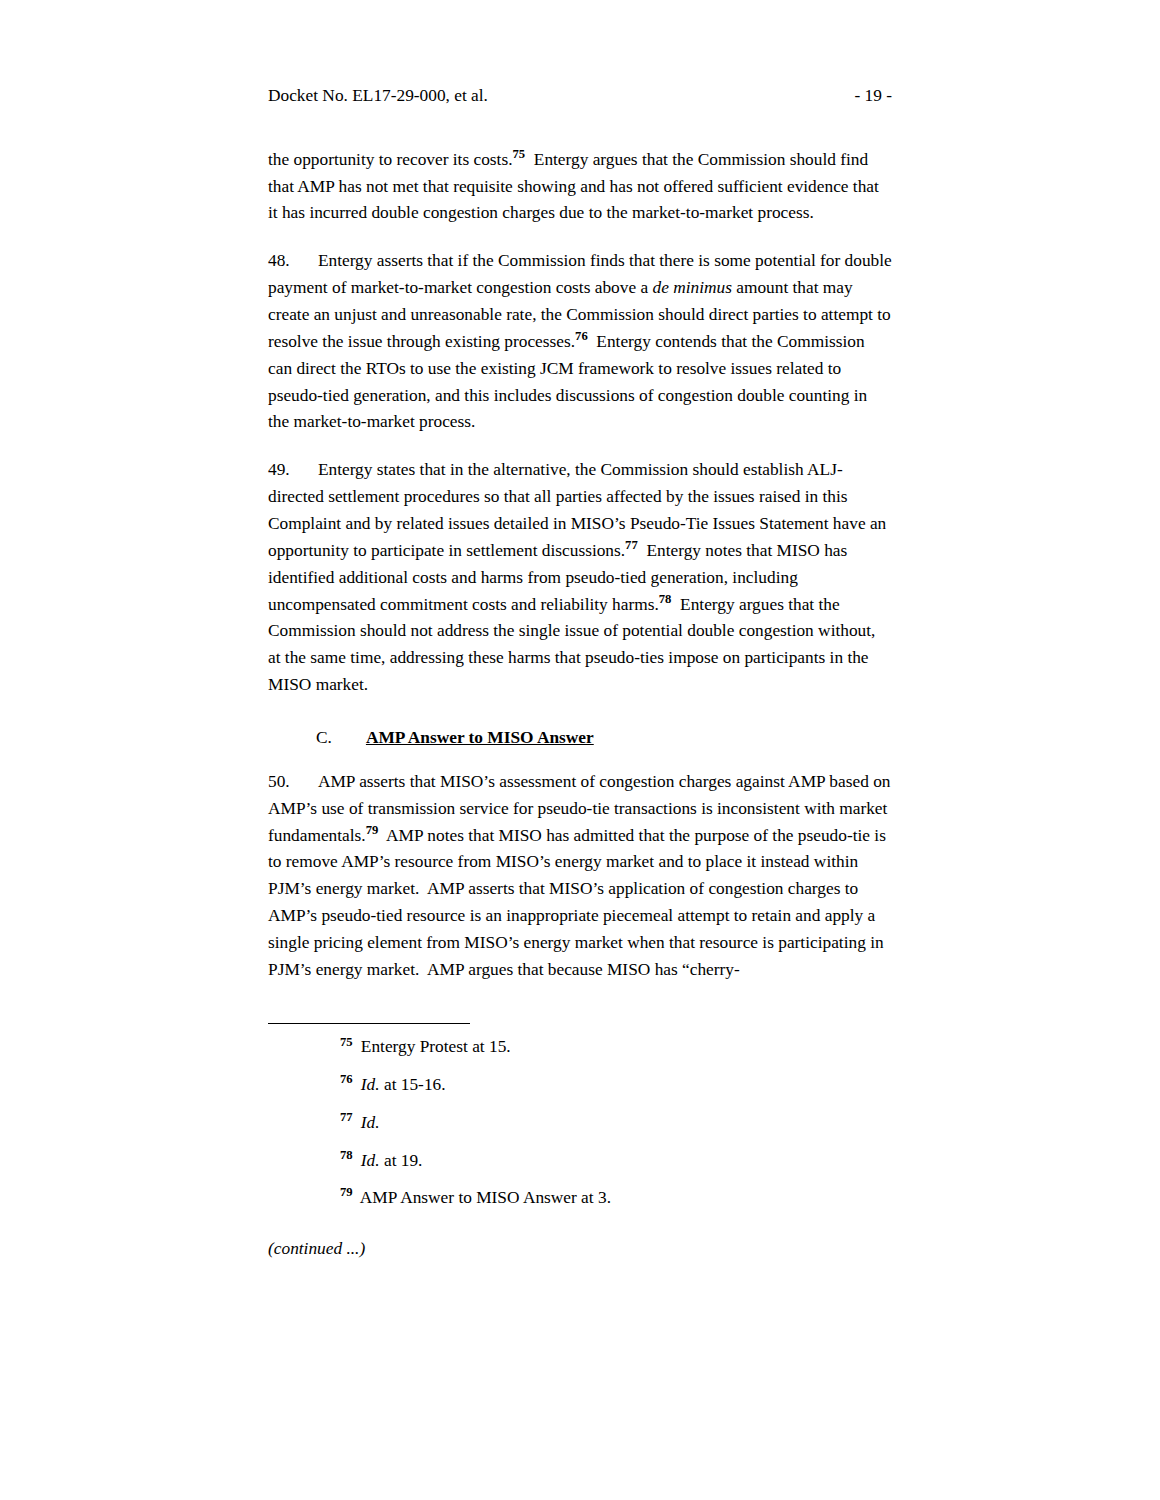Docket No. EL17-29-000, et al.
- 19 -
the opportunity to recover its costs.75 Entergy argues that the Commission should find that AMP has not met that requisite showing and has not offered sufficient evidence that it has incurred double congestion charges due to the market-to-market process.
48. Entergy asserts that if the Commission finds that there is some potential for double payment of market-to-market congestion costs above a de minimus amount that may create an unjust and unreasonable rate, the Commission should direct parties to attempt to resolve the issue through existing processes.76 Entergy contends that the Commission can direct the RTOs to use the existing JCM framework to resolve issues related to pseudo-tied generation, and this includes discussions of congestion double counting in the market-to-market process.
49. Entergy states that in the alternative, the Commission should establish ALJ-directed settlement procedures so that all parties affected by the issues raised in this Complaint and by related issues detailed in MISO’s Pseudo-Tie Issues Statement have an opportunity to participate in settlement discussions.77 Entergy notes that MISO has identified additional costs and harms from pseudo-tied generation, including uncompensated commitment costs and reliability harms.78 Entergy argues that the Commission should not address the single issue of potential double congestion without, at the same time, addressing these harms that pseudo-ties impose on participants in the MISO market.
C. AMP Answer to MISO Answer
50. AMP asserts that MISO’s assessment of congestion charges against AMP based on AMP’s use of transmission service for pseudo-tie transactions is inconsistent with market fundamentals.79 AMP notes that MISO has admitted that the purpose of the pseudo-tie is to remove AMP’s resource from MISO’s energy market and to place it instead within PJM’s energy market. AMP asserts that MISO’s application of congestion charges to AMP’s pseudo-tied resource is an inappropriate piecemeal attempt to retain and apply a single pricing element from MISO’s energy market when that resource is participating in PJM’s energy market. AMP argues that because MISO has “cherry-
75 Entergy Protest at 15.
76 Id. at 15-16.
77 Id.
78 Id. at 19.
79 AMP Answer to MISO Answer at 3.
(continued ...)